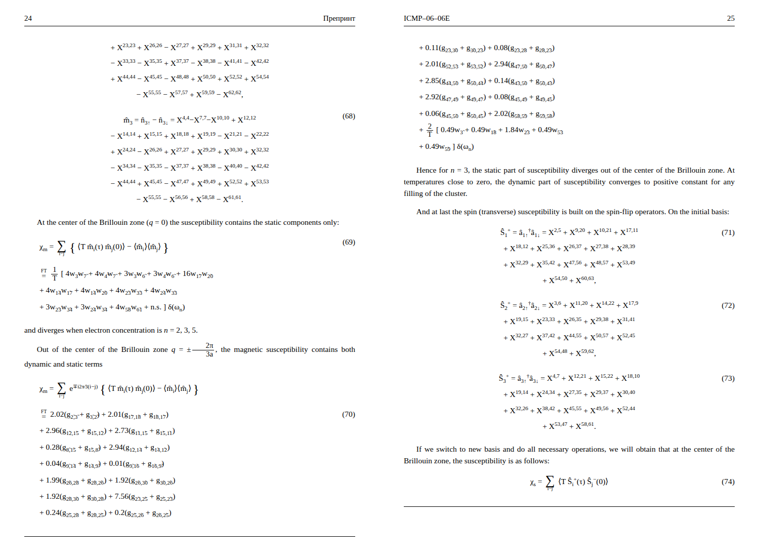24 Препринт
+ X23,23 + X26,26 − X27,27 + X29,29 + X31,31 + X32,32
− X33,33 − X35,35 + X37,37 − X38,38 − X41,41 − X42,42
+ X44,44 − X45,45 − X48,48 + X50,50 + X52,52 + X54,54
− X55,55 − X57,57 + X59,59 − X62,62,
(68)
m̂3 = n̂3↑ − n̂3↓ = X4,4−X7,7−X10,10 + X12,12
− X14,14 + X15,15 + X18,18 + X19,19 − X21,21 − X22,22
+ X24,24 − X26,26 + X27,27 + X29,29 + X30,30 + X32,32
− X34,34 − X35,35 − X37,37 + X38,38 − X40,40 − X42,42
− X44,44 + X45,45 − X47,47 + X49,49 + X52,52 + X53,53
− X55,55 − X56,56 + X58,58 − X61,61.
At the center of the Brillouin zone (q = 0) the susceptibility contains the static components only:
(69)
χm = ∑i−j { ⟨T m̂i(τ) m̂j(0)⟩ − ⟨m̂i⟩⟨m̂j⟩ }
FT= 1 T [ 4w3̃w7̃ + 4w4̃w7̃ + 3w3̃w6̃ + 3w4̃w6̃ + 16w1̃7w2̃0
+ 4w1̃4w1̃7 + 4w1̃4w2̃0 + 4w2̃3w3̃3 + 4w2̃4w3̃3
+ 3w2̃3w3̃4 + 3w2̃4w3̃4 + 4w5̃8w6̃1 + n.s. ] δ(ωn)
and diverges when electron concentration is n = 2, 3, 5.
Out of the center of the Brillouin zone q = ±2π 3a, the magnetic susceptibility contains both dynamic and static terms
χm = ∑i−j e∓i2π⁄3(i−j) { ⟨T m̂i(τ) m̂j(0)⟩ − ⟨m̂i⟩⟨m̂j⟩ }
FT= 2.02(g2̃,3̃ + g3̃,2̃) + 2.01(g1̃7,1̃8 + g1̃8,1̃7) (70)
+ 2.96(g1̃2,1̃5 + g1̃5,1̃2) + 2.73(g1̃1,1̃5 + g1̃5,1̃1)
+ 0.28(g8̃,1̃5 + g1̃5,8̃) + 2.94(g1̃2,1̃4 + g1̃4,1̃2)
+ 0.04(g9̃,1̃4 + g1̃4,9̃) + 0.01(g9̃,1̃6 + g1̃6,9̃)
+ 1.99(g2̃6,2̃8 + g2̃8,2̃6) + 1.92(g2̃6,3̃0 + g3̃0,2̃6)
+ 1.92(g2̃8,3̃0 + g3̃0,2̃8) + 7.56(g2̃3,2̃5 + g2̃5,2̃3)
+ 0.24(g2̃5,2̃8 + g2̃8,2̃5) + 0.2(g2̃5,2̃6 + g2̃6,2̃5)
ICMP–06–06E 25
+ 0.11(g2̃3,3̃0 + g3̃0,2̃3) + 0.08(g2̃3,2̃8 + g2̃8,2̃3)
+ 2.01(g5̃2,5̃3 + g5̃3,5̃2) + 2.94(g4̃7,5̃0 + g5̃0,4̃7)
+ 2.85(g4̃4,5̃0 + g5̃0,4̃4) + 0.14(g4̃3,5̃0 + g5̃0,4̃3)
+ 2.92(g4̃7,4̃9 + g4̃9,4̃7) + 0.08(g4̃5,4̃9 + g4̃9,4̃5)
+ 0.06(g4̃5,5̃0 + g5̃0,4̃5) + 2.02(g5̃8,5̃9 + g5̃9,5̃8)
+ 2 T [ 0.49w3̃ + 0.49w1̃8 + 1.84w2̃3 + 0.49w5̃3
+ 0.49w5̃9 ] δ(ωn)
Hence for n = 3, the static part of susceptibility diverges out of the center of the Brillouin zone. At temperatures close to zero, the dynamic part of susceptibility converges to positive constant for any filling of the cluster.
And at last the spin (transverse) susceptibility is built on the spin-flip operators. On the initial basis:
Ŝ1+ = â1↑†â1↓ = X2,5 + X9,20 + X10,21 + X17,11 (71)
+ X18,12 + X25,36 + X26,37 + X27,38 + X28,39
+ X32,29 + X35,42 + X47,56 + X48,57 + X53,49
+ X54,50 + X60,63,
Ŝ2+ = â2↑†â2↓ = X3,6 + X11,20 + X14,22 + X17,9 (72)
+ X19,15 + X23,33 + X26,35 + X29,38 + X31,41
+ X32,27 + X37,42 + X44,55 + X50,57 + X52,45
+ X54,48 + X59,62,
Ŝ3+ = â3↑†â3↓ = X4,7 + X12,21 + X15,22 + X18,10 (73)
+ X19,14 + X24,34 + X27,35 + X29,37 + X30,40
+ X32,26 + X38,42 + X45,55 + X49,56 + X52,44
+ X53,47 + X58,61.
If we switch to new basis and do all necessary operations, we will obtain that at the center of the Brillouin zone, the susceptibility is as follows:
χs = ∑i−j ⟨T Ŝi+(τ) Ŝj−(0)⟩ (74)